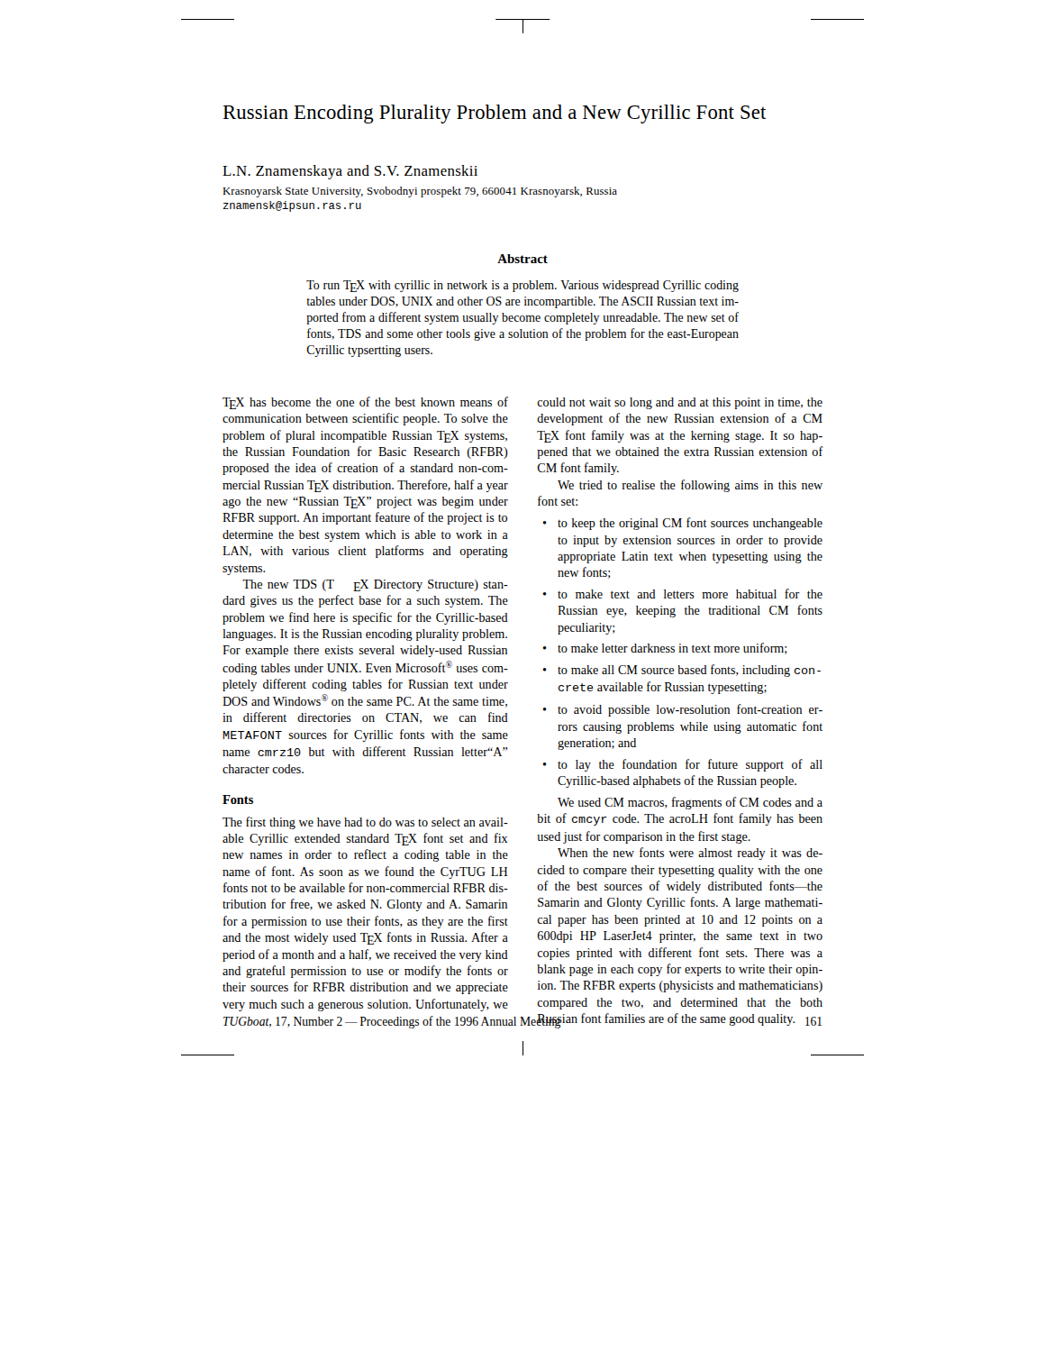Russian Encoding Plurality Problem and a New Cyrillic Font Set
L.N. Znamenskaya and S.V. Znamenskii
Krasnoyarsk State University, Svobodnyi prospekt 79, 660041 Krasnoyarsk, Russia
znamensk@ipsun.ras.ru
Abstract
To run TEX with cyrillic in network is a problem. Various widespread Cyrillic coding tables under DOS, UNIX and other OS are incompartible. The ASCII Russian text imported from a different system usually become completely unreadable. The new set of fonts, TDS and some other tools give a solution of the problem for the east-European Cyrillic typsertting users.
TEX has become the one of the best known means of communication between scientific people. To solve the problem of plural incompatible Russian TEX systems, the Russian Foundation for Basic Research (RFBR) proposed the idea of creation of a standard non-commercial Russian TEX distribution. Therefore, half a year ago the new “Russian TEX” project was begim under RFBR support. An important feature of the project is to determine the best system which is able to work in a LAN, with various client platforms and operating systems.
The new TDS (TEX Directory Structure) standard gives us the perfect base for a such system. The problem we find here is specific for the Cyrillic-based languages. It is the Russian encoding plurality problem. For example there exists several widely-used Russian coding tables under UNIX. Even Microsoft® uses completely different coding tables for Russian text under DOS and Windows® on the same PC. At the same time, in different directories on CTAN, we can find METAFONT sources for Cyrillic fonts with the same name cmrz10 but with different Russian letter“A” character codes.
Fonts
The first thing we have had to do was to select an available Cyrillic extended standard TEX font set and fix new names in order to reflect a coding table in the name of font. As soon as we found the CyrTUG LH fonts not to be available for non-commercial RFBR distribution for free, we asked N. Glonty and A. Samarin for a permission to use their fonts, as they are the first and the most widely used TEX fonts in Russia. After a period of a month and a half, we received the very kind and grateful permission to use or modify the fonts or their sources for RFBR distribution and we appreciate very much such a generous solution. Unfortunately, we could not wait so long and and at this point in time, the development of the new Russian extension of a CM TEX font family was at the kerning stage. It so happened that we obtained the extra Russian extension of CM font family.
We tried to realise the following aims in this new font set:
to keep the original CM font sources unchangeable to input by extension sources in order to provide appropriate Latin text when typesetting using the new fonts;
to make text and letters more habitual for the Russian eye, keeping the traditional CM fonts peculiarity;
to make letter darkness in text more uniform;
to make all CM source based fonts, including concrete available for Russian typesetting;
to avoid possible low-resolution font-creation errors causing problems while using automatic font generation; and
to lay the foundation for future support of all Cyrillic-based alphabets of the Russian people.
We used CM macros, fragments of CM codes and a bit of cmcyr code. The acroLH font family has been used just for comparison in the first stage.
When the new fonts were almost ready it was decided to compare their typesetting quality with the one of the best sources of widely distributed fonts—the Samarin and Glonty Cyrillic fonts. A large mathematical paper has been printed at 10 and 12 points on a 600dpi HP LaserJet4 printer, the same text in two copies printed with different font sets. There was a blank page in each copy for experts to write their opinion. The RFBR experts (physicists and mathematicians) compared the two, and determined that the both Russian font families are of the same good quality.
TUGboat, 17, Number 2 — Proceedings of the 1996 Annual Meeting
161